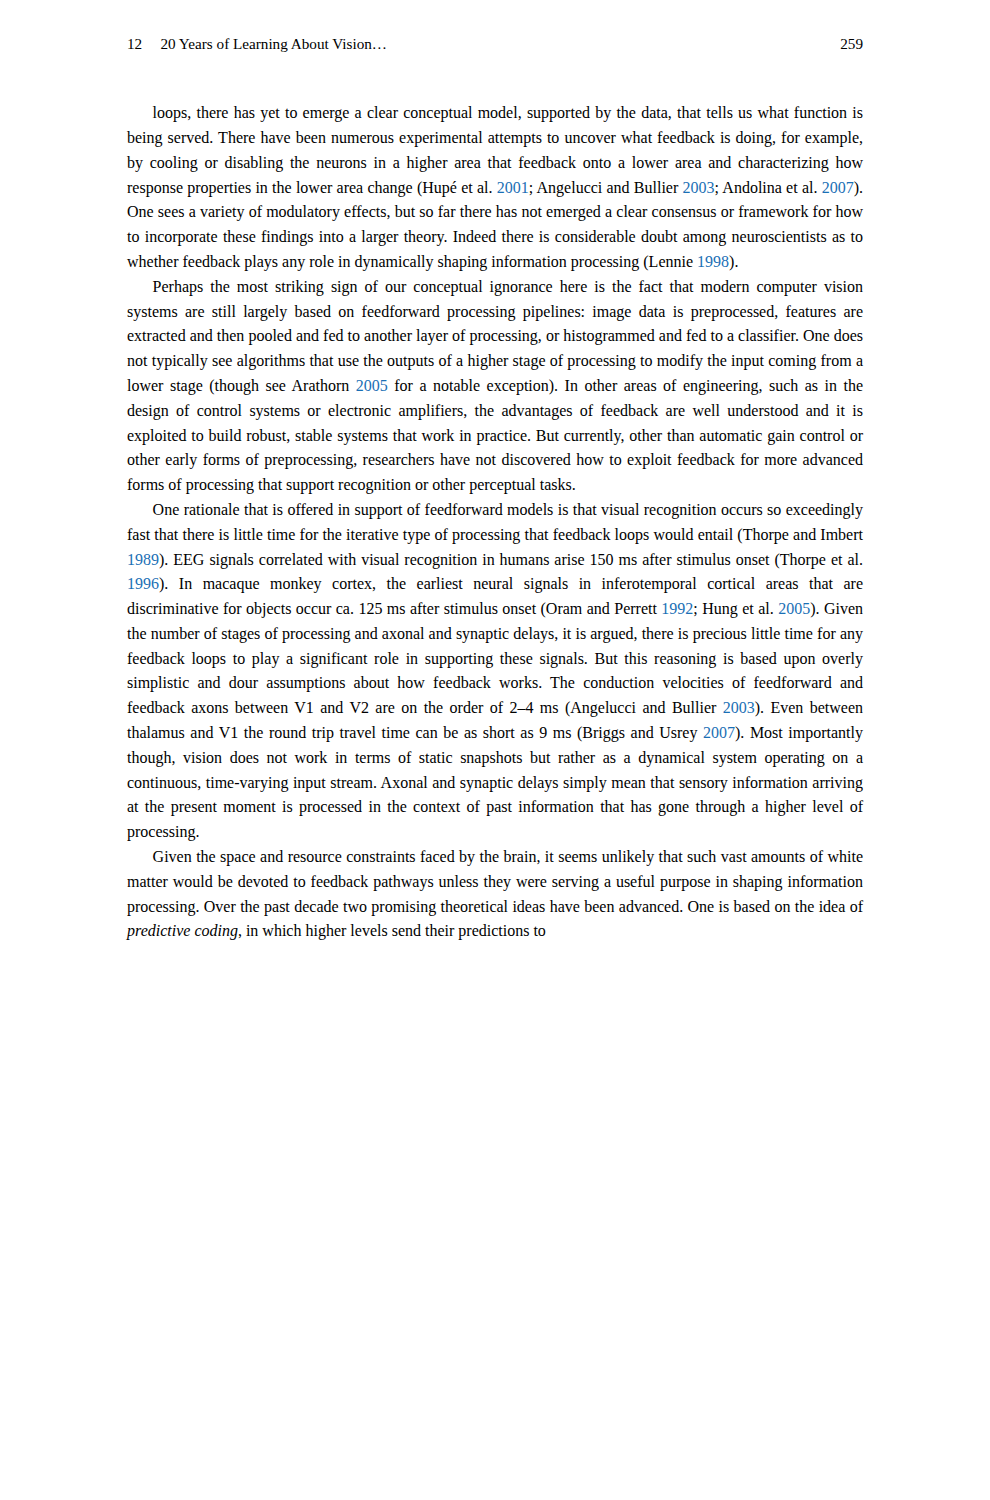1220 Years of Learning About Vision… 259
loops, there has yet to emerge a clear conceptual model, supported by the data, that tells us what function is being served. There have been numerous experimental attempts to uncover what feedback is doing, for example, by cooling or disabling the neurons in a higher area that feedback onto a lower area and characterizing how response properties in the lower area change (Hupé et al. 2001; Angelucci and Bullier 2003; Andolina et al. 2007). One sees a variety of modulatory effects, but so far there has not emerged a clear consensus or framework for how to incorporate these findings into a larger theory. Indeed there is considerable doubt among neuroscientists as to whether feedback plays any role in dynamically shaping information processing (Lennie 1998).
Perhaps the most striking sign of our conceptual ignorance here is the fact that modern computer vision systems are still largely based on feedforward processing pipelines: image data is preprocessed, features are extracted and then pooled and fed to another layer of processing, or histogrammed and fed to a classifier. One does not typically see algorithms that use the outputs of a higher stage of processing to modify the input coming from a lower stage (though see Arathorn 2005 for a notable exception). In other areas of engineering, such as in the design of control systems or electronic amplifiers, the advantages of feedback are well understood and it is exploited to build robust, stable systems that work in practice. But currently, other than automatic gain control or other early forms of preprocessing, researchers have not discovered how to exploit feedback for more advanced forms of processing that support recognition or other perceptual tasks.
One rationale that is offered in support of feedforward models is that visual recognition occurs so exceedingly fast that there is little time for the iterative type of processing that feedback loops would entail (Thorpe and Imbert 1989). EEG signals correlated with visual recognition in humans arise 150 ms after stimulus onset (Thorpe et al. 1996). In macaque monkey cortex, the earliest neural signals in inferotemporal cortical areas that are discriminative for objects occur ca. 125 ms after stimulus onset (Oram and Perrett 1992; Hung et al. 2005). Given the number of stages of processing and axonal and synaptic delays, it is argued, there is precious little time for any feedback loops to play a significant role in supporting these signals. But this reasoning is based upon overly simplistic and dour assumptions about how feedback works. The conduction velocities of feedforward and feedback axons between V1 and V2 are on the order of 2–4 ms (Angelucci and Bullier 2003). Even between thalamus and V1 the round trip travel time can be as short as 9 ms (Briggs and Usrey 2007). Most importantly though, vision does not work in terms of static snapshots but rather as a dynamical system operating on a continuous, time-varying input stream. Axonal and synaptic delays simply mean that sensory information arriving at the present moment is processed in the context of past information that has gone through a higher level of processing.
Given the space and resource constraints faced by the brain, it seems unlikely that such vast amounts of white matter would be devoted to feedback pathways unless they were serving a useful purpose in shaping information processing. Over the past decade two promising theoretical ideas have been advanced. One is based on the idea of predictive coding, in which higher levels send their predictions to